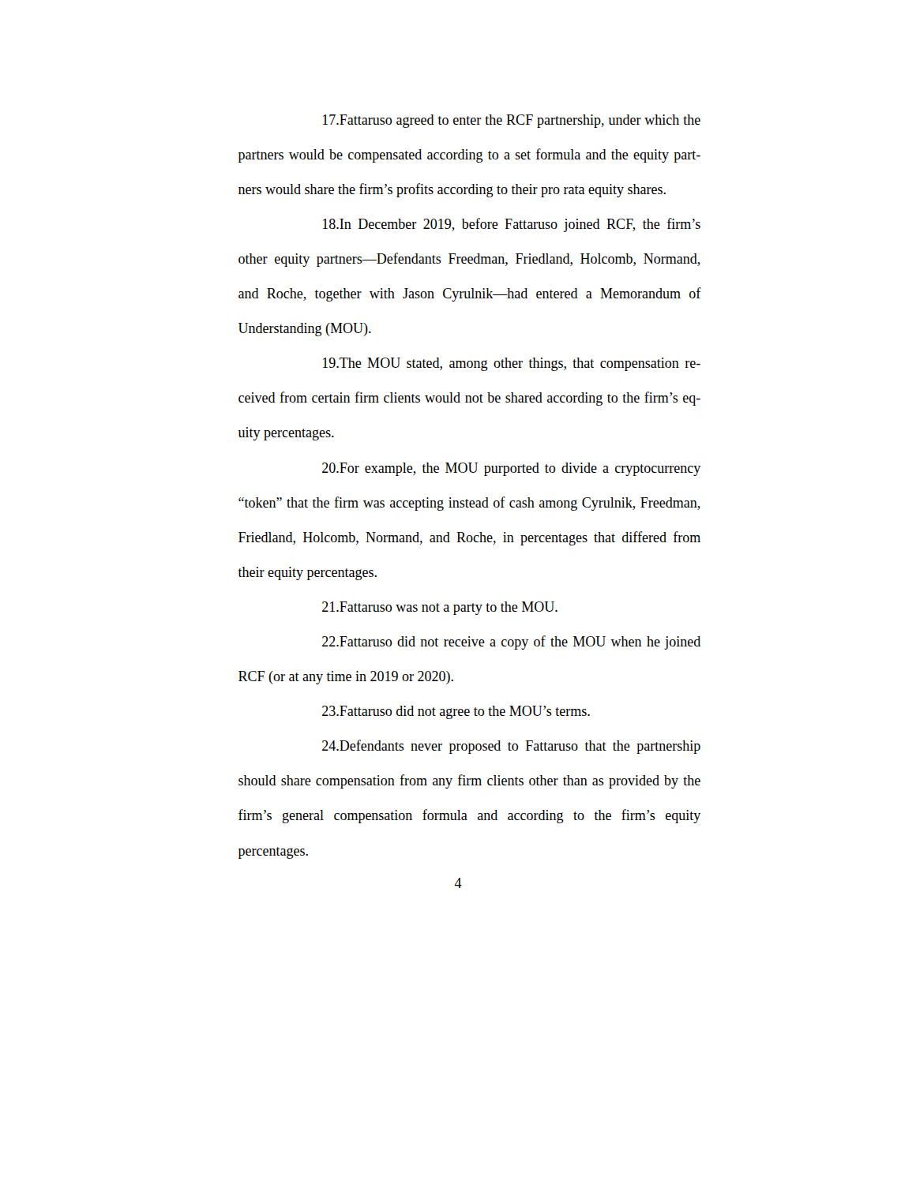17. Fattaruso agreed to enter the RCF partnership, under which the partners would be compensated according to a set formula and the equity partners would share the firm’s profits according to their pro rata equity shares.
18. In December 2019, before Fattaruso joined RCF, the firm’s other equity partners—Defendants Freedman, Friedland, Holcomb, Normand, and Roche, together with Jason Cyrulnik—had entered a Memorandum of Understanding (MOU).
19. The MOU stated, among other things, that compensation received from certain firm clients would not be shared according to the firm’s equity percentages.
20. For example, the MOU purported to divide a cryptocurrency “token” that the firm was accepting instead of cash among Cyrulnik, Freedman, Friedland, Holcomb, Normand, and Roche, in percentages that differed from their equity percentages.
21. Fattaruso was not a party to the MOU.
22. Fattaruso did not receive a copy of the MOU when he joined RCF (or at any time in 2019 or 2020).
23. Fattaruso did not agree to the MOU’s terms.
24. Defendants never proposed to Fattaruso that the partnership should share compensation from any firm clients other than as provided by the firm’s general compensation formula and according to the firm’s equity percentages.
4